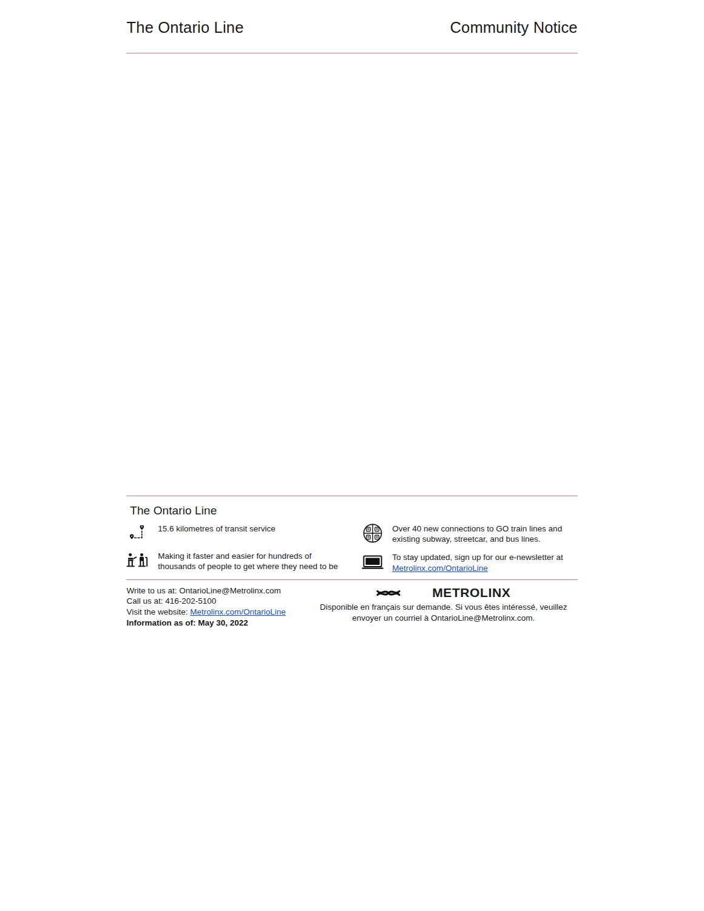The Ontario Line
Community Notice
The Ontario Line
15.6 kilometres of transit service
Making it faster and easier for hundreds of thousands of people to get where they need to be
Over 40 new connections to GO train lines and existing subway, streetcar, and bus lines.
To stay updated, sign up for our e-newsletter at Metrolinx.com/OntarioLine
Write to us at: OntarioLine@Metrolinx.com
Call us at: 416-202-5100
Visit the website: Metrolinx.com/OntarioLine
Information as of: May 30, 2022
METROLINX
Disponible en français sur demande. Si vous êtes intéressé, veuillez envoyer un courriel à OntarioLine@Metrolinx.com.